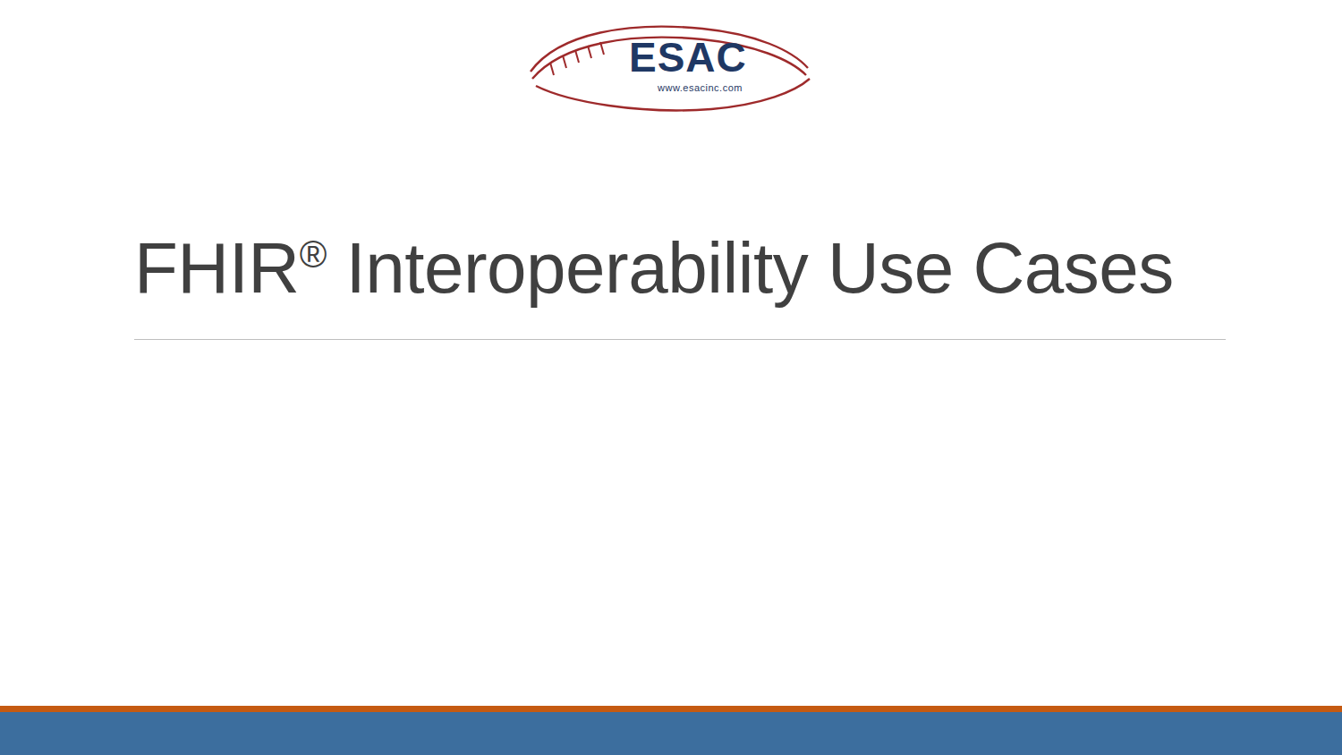ESAC www.esacinc.com
FHIR® Interoperability Use Cases